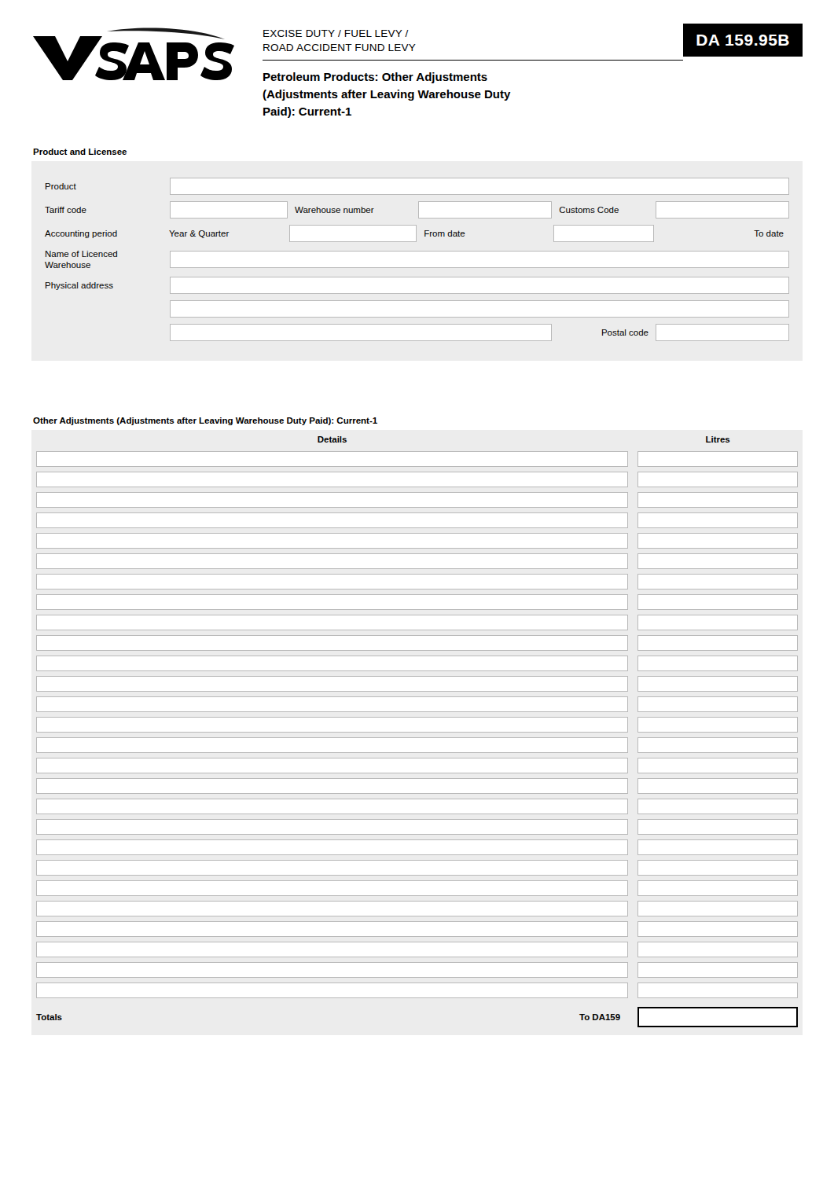EXCISE DUTY / FUEL LEVY /
ROAD ACCIDENT FUND LEVY
Petroleum Products: Other Adjustments
(Adjustments after Leaving Warehouse Duty
Paid): Current-1
DA 159.95B
Product and Licensee
| Product | |
| Tariff code | | Warehouse number | | Customs Code | |
| Accounting period | Year & Quarter | | From date | | To date |
| Name of Licenced Warehouse | |
| Physical address | |
| | | Postal code | |
Other Adjustments (Adjustments after Leaving Warehouse Duty Paid): Current-1
| Details | Litres |
| --- | --- |
| Totals To DA159 | |